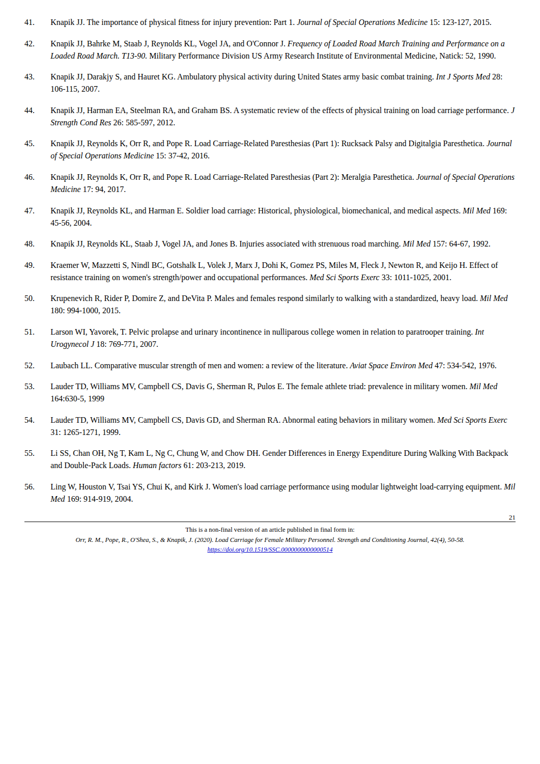41. Knapik JJ. The importance of physical fitness for injury prevention: Part 1. Journal of Special Operations Medicine 15: 123-127, 2015.
42. Knapik JJ, Bahrke M, Staab J, Reynolds KL, Vogel JA, and O'Connor J. Frequency of Loaded Road March Training and Performance on a Loaded Road March. T13-90. Military Performance Division US Army Research Institute of Environmental Medicine, Natick: 52, 1990.
43. Knapik JJ, Darakjy S, and Hauret KG. Ambulatory physical activity during United States army basic combat training. Int J Sports Med 28: 106-115, 2007.
44. Knapik JJ, Harman EA, Steelman RA, and Graham BS. A systematic review of the effects of physical training on load carriage performance. J Strength Cond Res 26: 585-597, 2012.
45. Knapik JJ, Reynolds K, Orr R, and Pope R. Load Carriage-Related Paresthesias (Part 1): Rucksack Palsy and Digitalgia Paresthetica. Journal of Special Operations Medicine 15: 37-42, 2016.
46. Knapik JJ, Reynolds K, Orr R, and Pope R. Load Carriage-Related Paresthesias (Part 2): Meralgia Paresthetica. Journal of Special Operations Medicine 17: 94, 2017.
47. Knapik JJ, Reynolds KL, and Harman E. Soldier load carriage: Historical, physiological, biomechanical, and medical aspects. Mil Med 169: 45-56, 2004.
48. Knapik JJ, Reynolds KL, Staab J, Vogel JA, and Jones B. Injuries associated with strenuous road marching. Mil Med 157: 64-67, 1992.
49. Kraemer W, Mazzetti S, Nindl BC, Gotshalk L, Volek J, Marx J, Dohi K, Gomez PS, Miles M, Fleck J, Newton R, and Keijo H. Effect of resistance training on women's strength/power and occupational performances. Med Sci Sports Exerc 33: 1011-1025, 2001.
50. Krupenevich R, Rider P, Domire Z, and DeVita P. Males and females respond similarly to walking with a standardized, heavy load. Mil Med 180: 994-1000, 2015.
51. Larson WI, Yavorek, T. Pelvic prolapse and urinary incontinence in nulliparous college women in relation to paratrooper training. Int Urogynecol J 18: 769-771, 2007.
52. Laubach LL. Comparative muscular strength of men and women: a review of the literature. Aviat Space Environ Med 47: 534-542, 1976.
53. Lauder TD, Williams MV, Campbell CS, Davis G, Sherman R, Pulos E. The female athlete triad: prevalence in military women. Mil Med 164:630-5, 1999
54. Lauder TD, Williams MV, Campbell CS, Davis GD, and Sherman RA. Abnormal eating behaviors in military women. Med Sci Sports Exerc 31: 1265-1271, 1999.
55. Li SS, Chan OH, Ng T, Kam L, Ng C, Chung W, and Chow DH. Gender Differences in Energy Expenditure During Walking With Backpack and Double-Pack Loads. Human factors 61: 203-213, 2019.
56. Ling W, Houston V, Tsai YS, Chui K, and Kirk J. Women's load carriage performance using modular lightweight load-carrying equipment. Mil Med 169: 914-919, 2004.
21
This is a non-final version of an article published in final form in:
Orr, R. M., Pope, R., O'Shea, S., & Knapik, J. (2020). Load Carriage for Female Military Personnel. Strength and Conditioning Journal, 42(4), 50-58. https://doi.org/10.1519/SSC.0000000000000514